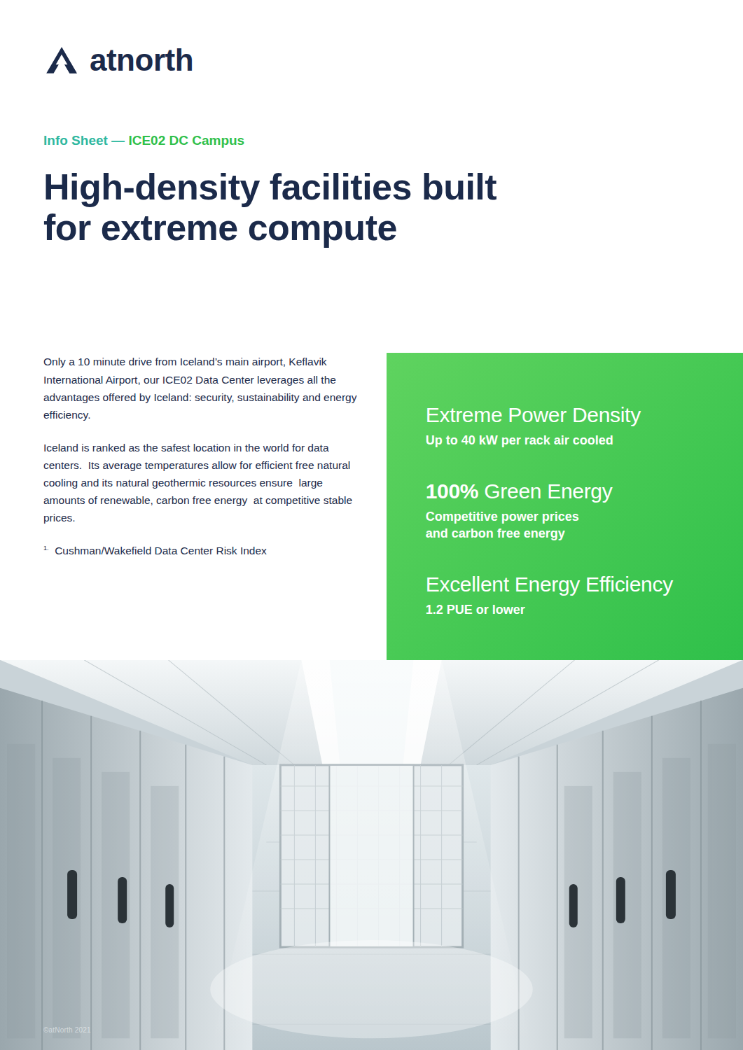atnorth
Info Sheet — ICE02 DC Campus
High-density facilities built
for extreme compute
Only a 10 minute drive from Iceland’s main airport, Keflavik International Airport, our ICE02 Data Center leverages all the advantages offered by Iceland: security, sustainability and energy efficiency.
Iceland is ranked as the safest location in the world for data centers. Its average temperatures allow for efficient free natural cooling and its natural geothermic resources ensure large amounts of renewable, carbon free energy at competitive stable prices.
1. Cushman/Wakefield Data Center Risk Index
Extreme Power Density
Up to 40 kW per rack air cooled
100% Green Energy
Competitive power prices
and carbon free energy
Excellent Energy Efficiency
1.2 PUE or lower
©atNorth 2021